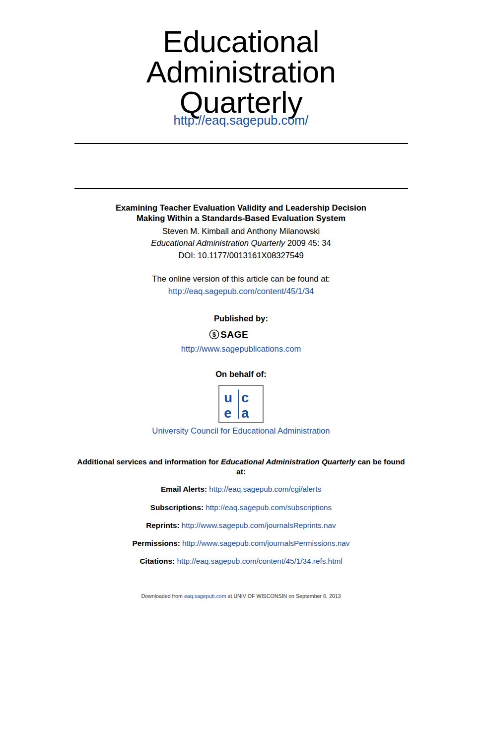Educational Administration
Quarterly
http://eaq.sagepub.com/
Examining Teacher Evaluation Validity and Leadership Decision
Making Within a Standards-Based Evaluation System
Steven M. Kimball and Anthony Milanowski
Educational Administration Quarterly 2009 45: 34
DOI: 10.1177/0013161X08327549
The online version of this article can be found at:
http://eaq.sagepub.com/content/45/1/34
Published by:
$ SAGE
http://www.sagepublications.com
On behalf of:
u c e a
University Council for Educational Administration
Additional services and information for Educational Administration Quarterly can be found
at:
Email Alerts: http://eaq.sagepub.com/cgi/alerts
Subscriptions: http://eaq.sagepub.com/subscriptions
Reprints: http://www.sagepub.com/journalsReprints.nav
Permissions: http://www.sagepub.com/journalsPermissions.nav
Citations: http://eaq.sagepub.com/content/45/1/34.refs.html
Downloaded from eaq.sagepub.com at UNIV OF WISCONSIN on September 6, 2013